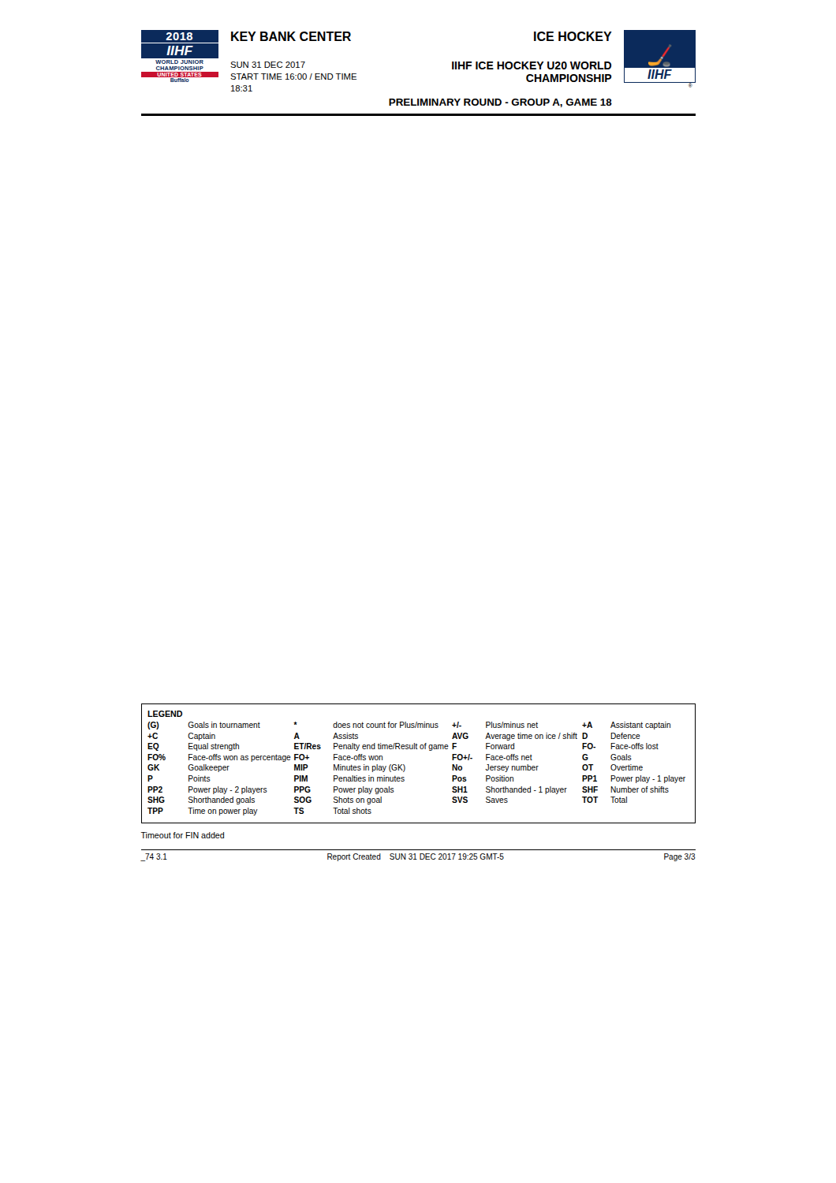2018
IIHF
WORLD JUNIOR
CHAMPIONSHIP
UNITED STATES
Buffalo
KEY BANK CENTER ICE HOCKEY
SUN 31 DEC 2017
START TIME 16:00 / END TIME 18:31
IIHF ICE HOCKEY U20 WORLD CHAMPIONSHIP
PRELIMINARY ROUND - GROUP A, GAME 18
🏒
IIHF
®
LEGEND
| (G) | Goals in tournament | * | does not count for Plus/minus | +/- | Plus/minus net | +A | Assistant captain |
| +C | Captain | A | Assists | AVG | Average time on ice / shift | D | Defence |
| EQ | Equal strength | ET/Res | Penalty end time/Result of game | F | Forward | FO- | Face-offs lost |
| FO% | Face-offs won as percentage | FO+ | Face-offs won | FO+/- | Face-offs net | G | Goals |
| GK | Goalkeeper | MIP | Minutes in play (GK) | No | Jersey number | OT | Overtime |
| P | Points | PIM | Penalties in minutes | Pos | Position | PP1 | Power play - 1 player |
| PP2 | Power play - 2 players | PPG | Power play goals | SH1 | Shorthanded - 1 player | SHF | Number of shifts |
| SHG | Shorthanded goals | SOG | Shots on goal | SVS | Saves | TOT | Total |
| TPP | Time on power play | TS | Total shots | | | | |
Timeout for FIN added
_74 3.1 Report Created SUN 31 DEC 2017 19:25 GMT-5 Page 3/3